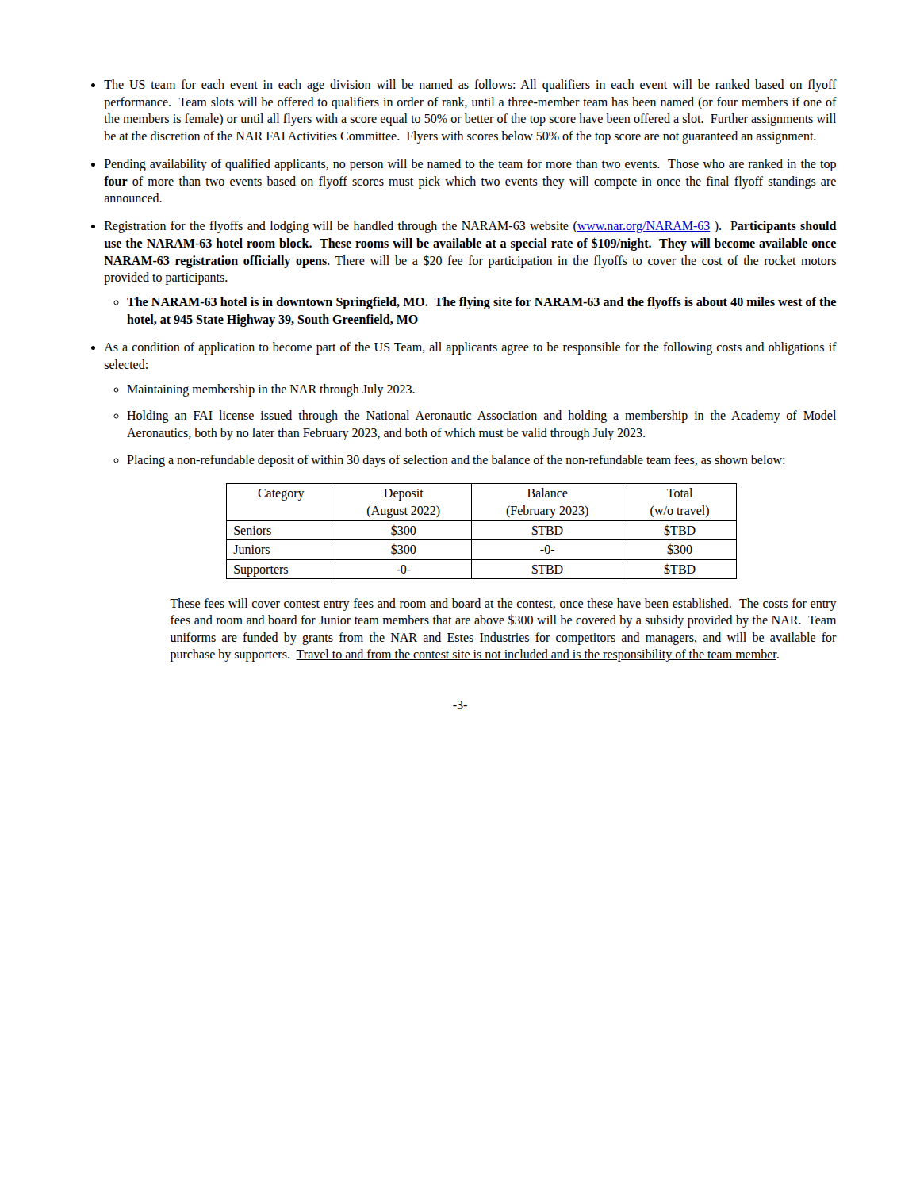The US team for each event in each age division will be named as follows: All qualifiers in each event will be ranked based on flyoff performance. Team slots will be offered to qualifiers in order of rank, until a three-member team has been named (or four members if one of the members is female) or until all flyers with a score equal to 50% or better of the top score have been offered a slot. Further assignments will be at the discretion of the NAR FAI Activities Committee. Flyers with scores below 50% of the top score are not guaranteed an assignment.
Pending availability of qualified applicants, no person will be named to the team for more than two events. Those who are ranked in the top four of more than two events based on flyoff scores must pick which two events they will compete in once the final flyoff standings are announced.
Registration for the flyoffs and lodging will be handled through the NARAM-63 website (www.nar.org/NARAM-63 ). Participants should use the NARAM-63 hotel room block. These rooms will be available at a special rate of $109/night. They will become available once NARAM-63 registration officially opens. There will be a $20 fee for participation in the flyoffs to cover the cost of the rocket motors provided to participants.
The NARAM-63 hotel is in downtown Springfield, MO. The flying site for NARAM-63 and the flyoffs is about 40 miles west of the hotel, at 945 State Highway 39, South Greenfield, MO
As a condition of application to become part of the US Team, all applicants agree to be responsible for the following costs and obligations if selected:
Maintaining membership in the NAR through July 2023.
Holding an FAI license issued through the National Aeronautic Association and holding a membership in the Academy of Model Aeronautics, both by no later than February 2023, and both of which must be valid through July 2023.
Placing a non-refundable deposit of within 30 days of selection and the balance of the non-refundable team fees, as shown below:
| Category | Deposit (August 2022) | Balance (February 2023) | Total (w/o travel) |
| Seniors | $300 | $TBD | $TBD |
| Juniors | $300 | -0- | $300 |
| Supporters | -0- | $TBD | $TBD |
These fees will cover contest entry fees and room and board at the contest, once these have been established. The costs for entry fees and room and board for Junior team members that are above $300 will be covered by a subsidy provided by the NAR. Team uniforms are funded by grants from the NAR and Estes Industries for competitors and managers, and will be available for purchase by supporters. Travel to and from the contest site is not included and is the responsibility of the team member.
-3-